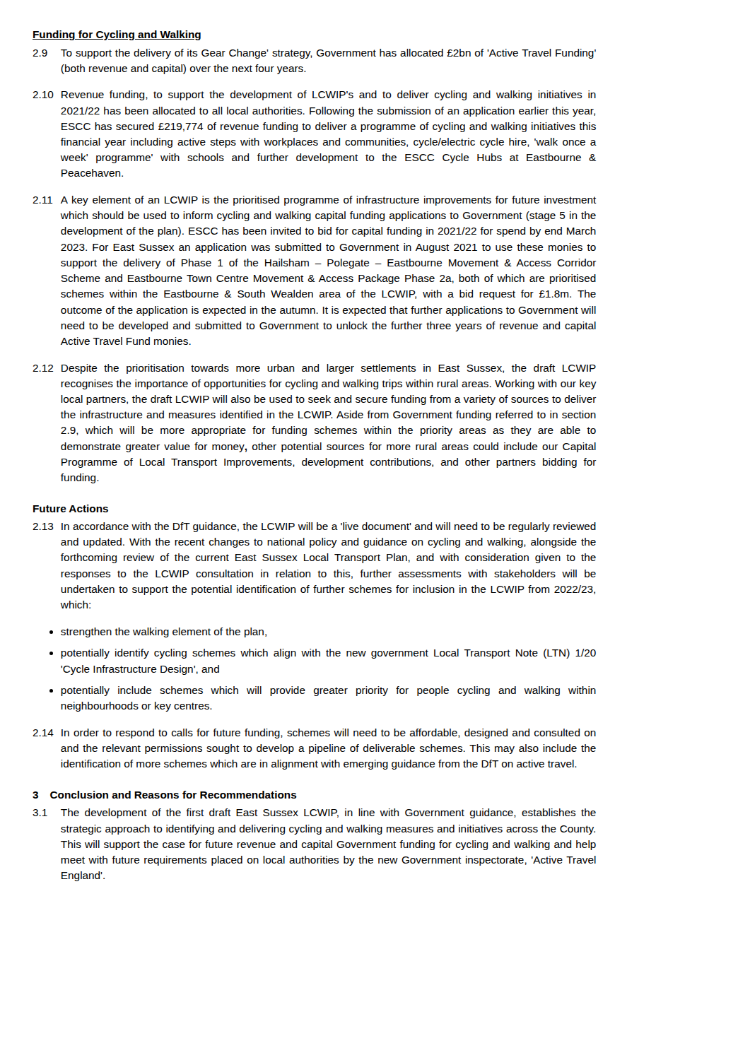Funding for Cycling and Walking
2.9
To support the delivery of its Gear Change' strategy, Government has allocated £2bn of 'Active Travel Funding' (both revenue and capital) over the next four years.
2.10
Revenue funding, to support the development of LCWIP's and to deliver cycling and walking initiatives in 2021/22 has been allocated to all local authorities. Following the submission of an application earlier this year, ESCC has secured £219,774 of revenue funding to deliver a programme of cycling and walking initiatives this financial year including active steps with workplaces and communities, cycle/electric cycle hire, 'walk once a week' programme' with schools and further development to the ESCC Cycle Hubs at Eastbourne & Peacehaven.
2.11
A key element of an LCWIP is the prioritised programme of infrastructure improvements for future investment which should be used to inform cycling and walking capital funding applications to Government (stage 5 in the development of the plan). ESCC has been invited to bid for capital funding in 2021/22 for spend by end March 2023. For East Sussex an application was submitted to Government in August 2021 to use these monies to support the delivery of Phase 1 of the Hailsham – Polegate – Eastbourne Movement & Access Corridor Scheme and Eastbourne Town Centre Movement & Access Package Phase 2a, both of which are prioritised schemes within the Eastbourne & South Wealden area of the LCWIP, with a bid request for £1.8m. The outcome of the application is expected in the autumn. It is expected that further applications to Government will need to be developed and submitted to Government to unlock the further three years of revenue and capital Active Travel Fund monies.
2.12
Despite the prioritisation towards more urban and larger settlements in East Sussex, the draft LCWIP recognises the importance of opportunities for cycling and walking trips within rural areas. Working with our key local partners, the draft LCWIP will also be used to seek and secure funding from a variety of sources to deliver the infrastructure and measures identified in the LCWIP. Aside from Government funding referred to in section 2.9, which will be more appropriate for funding schemes within the priority areas as they are able to demonstrate greater value for money, other potential sources for more rural areas could include our Capital Programme of Local Transport Improvements, development contributions, and other partners bidding for funding.
Future Actions
2.13
In accordance with the DfT guidance, the LCWIP will be a 'live document' and will need to be regularly reviewed and updated. With the recent changes to national policy and guidance on cycling and walking, alongside the forthcoming review of the current East Sussex Local Transport Plan, and with consideration given to the responses to the LCWIP consultation in relation to this, further assessments with stakeholders will be undertaken to support the potential identification of further schemes for inclusion in the LCWIP from 2022/23, which:
strengthen the walking element of the plan,
potentially identify cycling schemes which align with the new government Local Transport Note (LTN) 1/20 'Cycle Infrastructure Design', and
potentially include schemes which will provide greater priority for people cycling and walking within neighbourhoods or key centres.
2.14
In order to respond to calls for future funding, schemes will need to be affordable, designed and consulted on and the relevant permissions sought to develop a pipeline of deliverable schemes. This may also include the identification of more schemes which are in alignment with emerging guidance from the DfT on active travel.
3
Conclusion and Reasons for Recommendations
3.1
The development of the first draft East Sussex LCWIP, in line with Government guidance, establishes the strategic approach to identifying and delivering cycling and walking measures and initiatives across the County. This will support the case for future revenue and capital Government funding for cycling and walking and help meet with future requirements placed on local authorities by the new Government inspectorate, 'Active Travel England'.